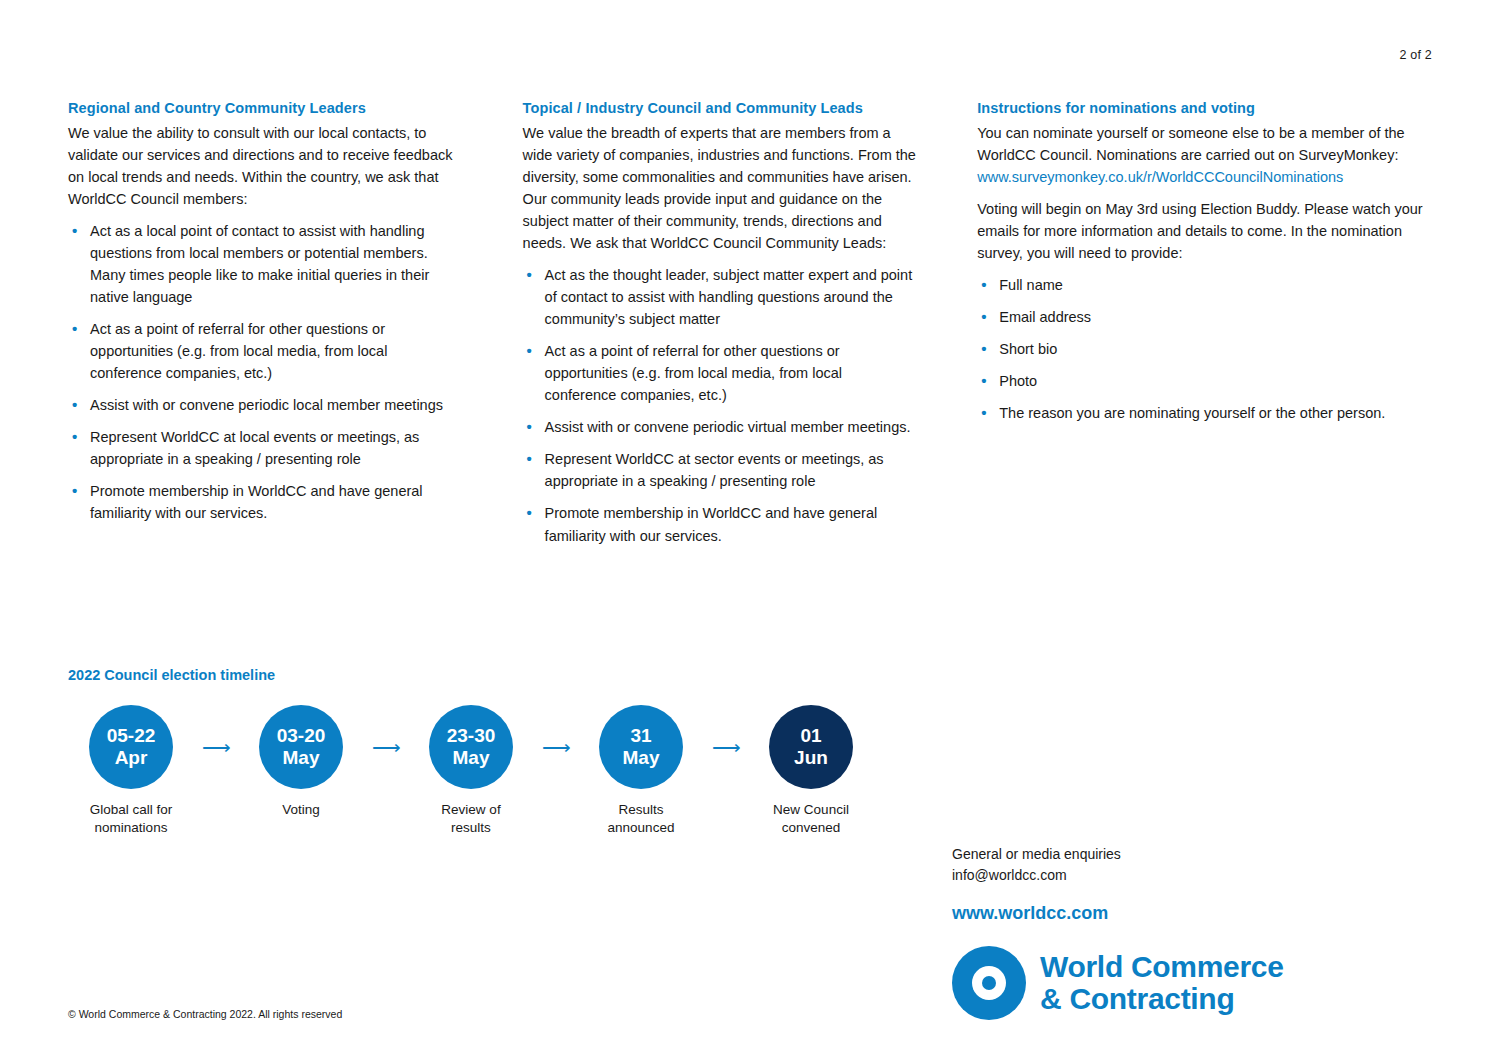2 of 2
Regional and Country Community Leaders
We value the ability to consult with our local contacts, to validate our services and directions and to receive feedback on local trends and needs. Within the country, we ask that WorldCC Council members:
Act as a local point of contact to assist with handling questions from local members or potential members. Many times people like to make initial queries in their native language
Act as a point of referral for other questions or opportunities (e.g. from local media, from local conference companies, etc.)
Assist with or convene periodic local member meetings
Represent WorldCC at local events or meetings, as appropriate in a speaking / presenting role
Promote membership in WorldCC and have general familiarity with our services.
Topical / Industry Council and Community Leads
We value the breadth of experts that are members from a wide variety of companies, industries and functions. From the diversity, some commonalities and communities have arisen. Our community leads provide input and guidance on the subject matter of their community, trends, directions and needs. We ask that WorldCC Council Community Leads:
Act as the thought leader, subject matter expert and point of contact to assist with handling questions around the community’s subject matter
Act as a point of referral for other questions or opportunities (e.g. from local media, from local conference companies, etc.)
Assist with or convene periodic virtual member meetings.
Represent WorldCC at sector events or meetings, as appropriate in a speaking / presenting role
Promote membership in WorldCC and have general familiarity with our services.
Instructions for nominations and voting
You can nominate yourself or someone else to be a member of the WorldCC Council. Nominations are carried out on SurveyMonkey:
www.surveymonkey.co.uk/r/WorldCCCouncilNominations
Voting will begin on May 3rd using Election Buddy. Please watch your emails for more information and details to come. In the nomination survey, you will need to provide:
Full name
Email address
Short bio
Photo
The reason you are nominating yourself or the other person.
2022 Council election timeline
05-22
Apr
Global call for
nominations
⟶
03-20
May
Voting
⟶
23-30
May
Review of
results
⟶
31
May
Results
announced
⟶
01
Jun
New Council
convened
General or media enquiries
info@worldcc.com
www.worldcc.com
World Commerce
& Contracting
© World Commerce & Contracting 2022. All rights reserved